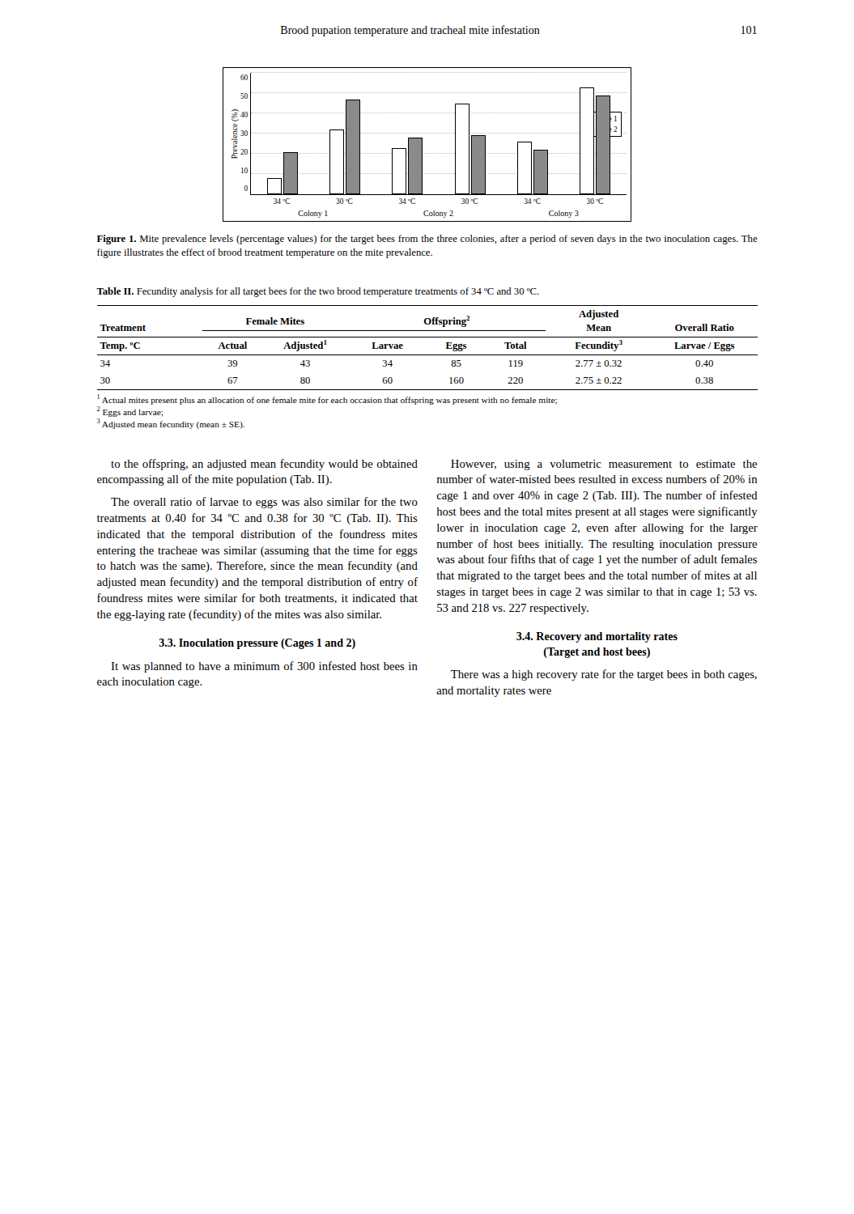Brood pupation temperature and tracheal mite infestation
101
Prevalence (%)
60 50 40 30 20 10 0
Cage 1
Cage 2
34 ºC 30 ºC 34 ºC 30 ºC 34 ºC 30 ºC
Colony 1 Colony 2 Colony 3
Figure 1. Mite prevalence levels (percentage values) for the target bees from the three colonies, after a period of seven days in the two inoculation cages. The figure illustrates the effect of brood treatment temperature on the mite prevalence.
Table II. Fecundity analysis for all target bees for the two brood temperature treatments of 34 ºC and 30 ºC.
| Treatment | Female Mites | Offspring 2 | Adjusted Mean | Overall Ratio |
| --- | --- | --- | --- | --- |
| Temp. ºC | Actual | Adjusted 1 | Larvae | Eggs | Total | Fecundity 3 | Larvae / Eggs |
| 34 | 39 | 43 | 34 | 85 | 119 | 2.77 ± 0.32 | 0.40 |
| 30 | 67 | 80 | 60 | 160 | 220 | 2.75 ± 0.22 | 0.38 |
1 Actual mites present plus an allocation of one female mite for each occasion that offspring was present with no female mite;
2 Eggs and larvae;
3 Adjusted mean fecundity (mean ± SE).
to the offspring, an adjusted mean fecundity would be obtained encompassing all of the mite population (Tab. II).
The overall ratio of larvae to eggs was also similar for the two treatments at 0.40 for 34 ºC and 0.38 for 30 ºC (Tab. II). This indicated that the temporal distribution of the foundress mites entering the tracheae was similar (assuming that the time for eggs to hatch was the same). Therefore, since the mean fecundity (and adjusted mean fecundity) and the temporal distribution of entry of foundress mites were similar for both treatments, it indicated that the egg-laying rate (fecundity) of the mites was also similar.
3.3. Inoculation pressure (Cages 1 and 2)
It was planned to have a minimum of 300 infested host bees in each inoculation cage.
However, using a volumetric measurement to estimate the number of water-misted bees resulted in excess numbers of 20% in cage 1 and over 40% in cage 2 (Tab. III). The number of infested host bees and the total mites present at all stages were significantly lower in inoculation cage 2, even after allowing for the larger number of host bees initially. The resulting inoculation pressure was about four fifths that of cage 1 yet the number of adult females that migrated to the target bees and the total number of mites at all stages in target bees in cage 2 was similar to that in cage 1; 53 vs. 53 and 218 vs. 227 respectively.
3.4. Recovery and mortality rates
(Target and host bees)
There was a high recovery rate for the target bees in both cages, and mortality rates were